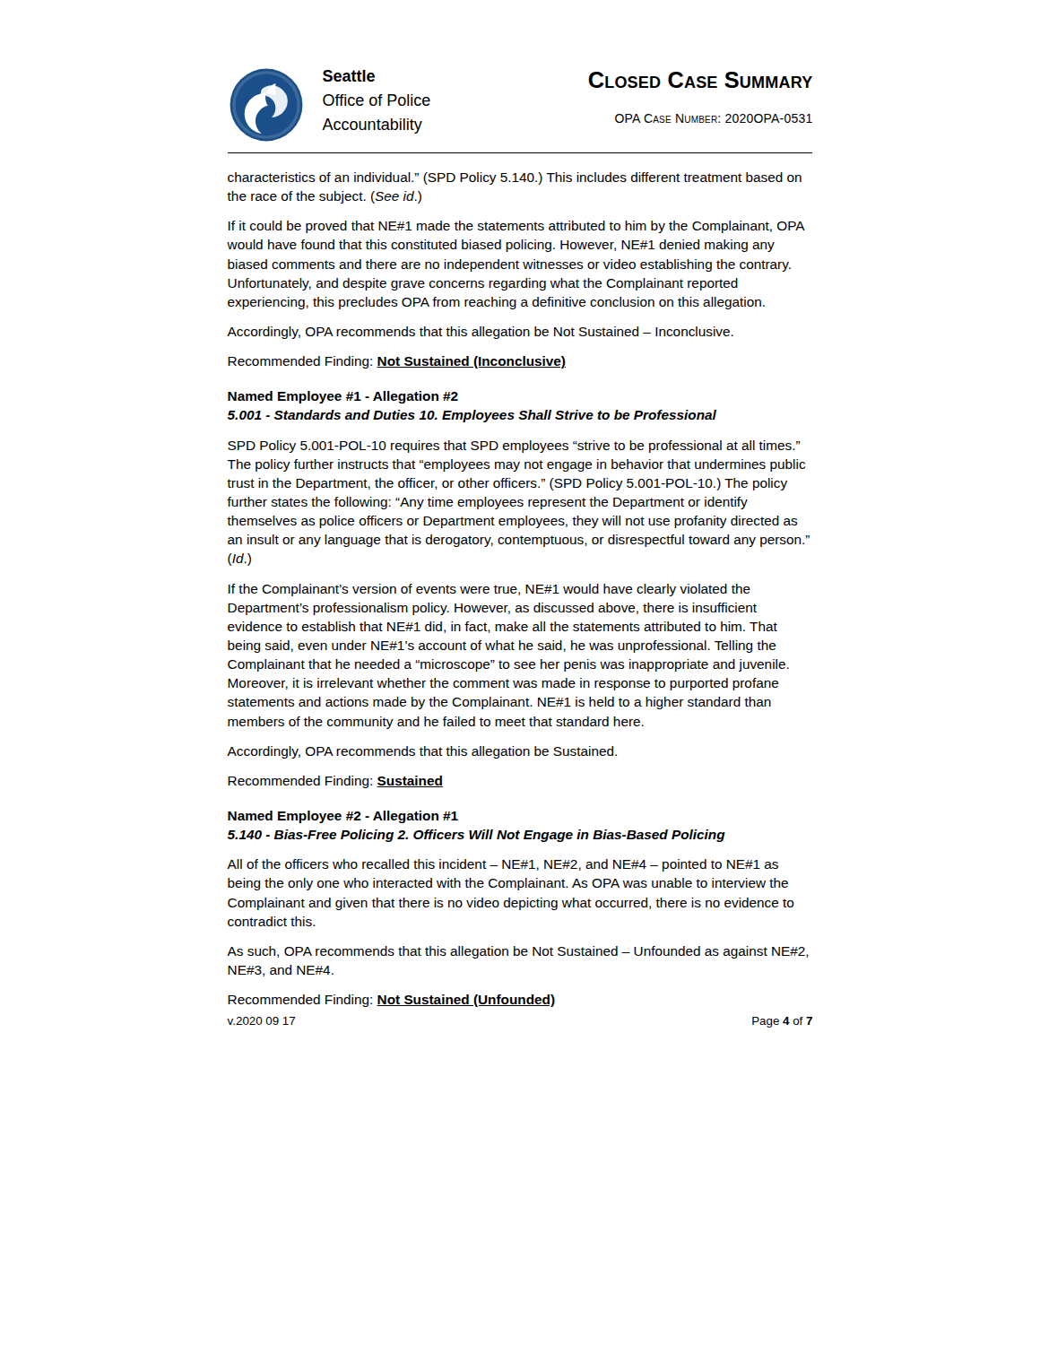Seattle
Office of Police
Accountability
Closed Case Summary
OPA Case Number: 2020OPA-0531
characteristics of an individual.” (SPD Policy 5.140.) This includes different treatment based on the race of the subject. (See id.)
If it could be proved that NE#1 made the statements attributed to him by the Complainant, OPA would have found that this constituted biased policing. However, NE#1 denied making any biased comments and there are no independent witnesses or video establishing the contrary. Unfortunately, and despite grave concerns regarding what the Complainant reported experiencing, this precludes OPA from reaching a definitive conclusion on this allegation.
Accordingly, OPA recommends that this allegation be Not Sustained – Inconclusive.
Recommended Finding: Not Sustained (Inconclusive)
Named Employee #1 - Allegation #2
5.001 - Standards and Duties 10. Employees Shall Strive to be Professional
SPD Policy 5.001-POL-10 requires that SPD employees “strive to be professional at all times.” The policy further instructs that “employees may not engage in behavior that undermines public trust in the Department, the officer, or other officers.” (SPD Policy 5.001-POL-10.) The policy further states the following: “Any time employees represent the Department or identify themselves as police officers or Department employees, they will not use profanity directed as an insult or any language that is derogatory, contemptuous, or disrespectful toward any person.” (Id.)
If the Complainant’s version of events were true, NE#1 would have clearly violated the Department’s professionalism policy. However, as discussed above, there is insufficient evidence to establish that NE#1 did, in fact, make all the statements attributed to him. That being said, even under NE#1’s account of what he said, he was unprofessional. Telling the Complainant that he needed a “microscope” to see her penis was inappropriate and juvenile. Moreover, it is irrelevant whether the comment was made in response to purported profane statements and actions made by the Complainant. NE#1 is held to a higher standard than members of the community and he failed to meet that standard here.
Accordingly, OPA recommends that this allegation be Sustained.
Recommended Finding: Sustained
Named Employee #2 - Allegation #1
5.140 - Bias-Free Policing 2. Officers Will Not Engage in Bias-Based Policing
All of the officers who recalled this incident – NE#1, NE#2, and NE#4 – pointed to NE#1 as being the only one who interacted with the Complainant. As OPA was unable to interview the Complainant and given that there is no video depicting what occurred, there is no evidence to contradict this.
As such, OPA recommends that this allegation be Not Sustained – Unfounded as against NE#2, NE#3, and NE#4.
Recommended Finding: Not Sustained (Unfounded)
v.2020 09 17
Page 4 of 7